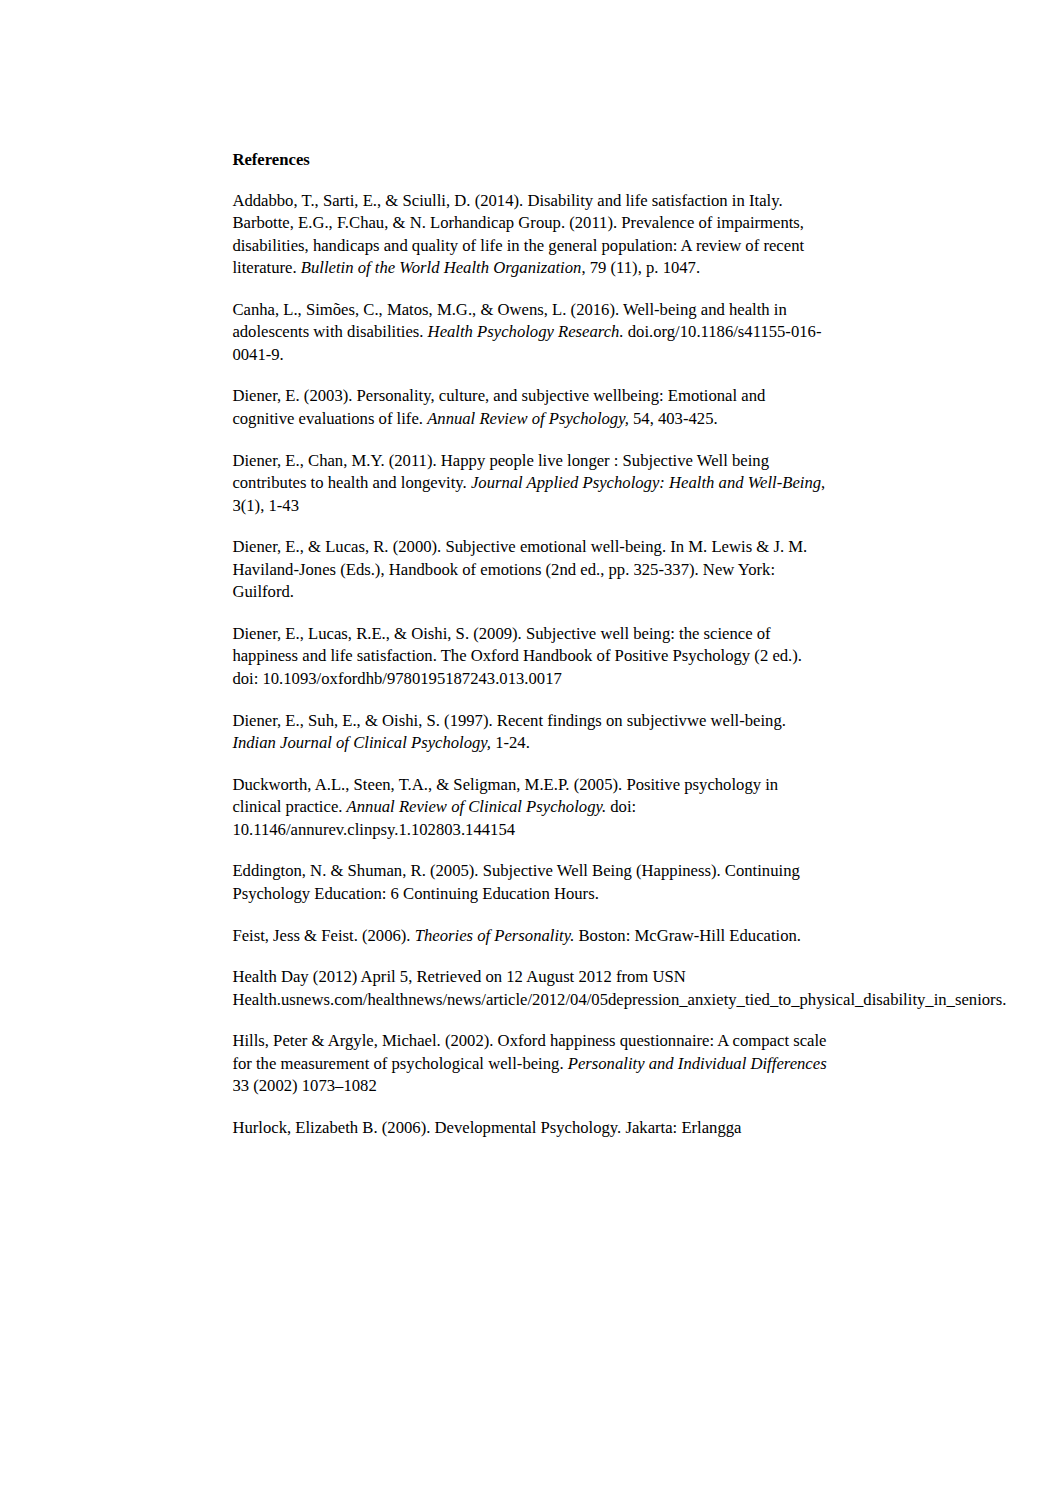References
Addabbo, T., Sarti, E., & Sciulli, D. (2014). Disability and life satisfaction in Italy. Barbotte, E.G., F.Chau, & N. Lorhandicap Group. (2011). Prevalence of impairments, disabilities, handicaps and quality of life in the general population: A review of recent literature. Bulletin of the World Health Organization, 79 (11), p. 1047.
Canha, L., Simões, C., Matos, M.G., & Owens, L. (2016). Well-being and health in adolescents with disabilities. Health Psychology Research. doi.org/10.1186/s41155-016-0041-9.
Diener, E. (2003). Personality, culture, and subjective wellbeing: Emotional and cognitive evaluations of life. Annual Review of Psychology, 54, 403-425.
Diener, E., Chan, M.Y. (2011). Happy people live longer : Subjective Well being contributes to health and longevity. Journal Applied Psychology: Health and Well-Being, 3(1), 1-43
Diener, E., & Lucas, R. (2000). Subjective emotional well-being. In M. Lewis & J. M. Haviland-Jones (Eds.), Handbook of emotions (2nd ed., pp. 325-337). New York: Guilford.
Diener, E., Lucas, R.E., & Oishi, S. (2009). Subjective well being: the science of happiness and life satisfaction. The Oxford Handbook of Positive Psychology (2 ed.). doi: 10.1093/oxfordhb/9780195187243.013.0017
Diener, E., Suh, E., & Oishi, S. (1997). Recent findings on subjectivwe well-being. Indian Journal of Clinical Psychology, 1-24.
Duckworth, A.L., Steen, T.A., & Seligman, M.E.P. (2005). Positive psychology in clinical practice. Annual Review of Clinical Psychology. doi: 10.1146/annurev.clinpsy.1.102803.144154
Eddington, N. & Shuman, R. (2005). Subjective Well Being (Happiness). Continuing Psychology Education: 6 Continuing Education Hours.
Feist, Jess & Feist. (2006). Theories of Personality. Boston: McGraw-Hill Education.
Health Day (2012) April 5, Retrieved on 12 August 2012 from USN Health.usnews.com/healthnews/news/article/2012/04/05depression_anxiety_tied_to_physical_disability_in_seniors.
Hills, Peter & Argyle, Michael. (2002). Oxford happiness questionnaire: A compact scale for the measurement of psychological well-being. Personality and Individual Differences 33 (2002) 1073–1082
Hurlock, Elizabeth B. (2006). Developmental Psychology. Jakarta: Erlangga